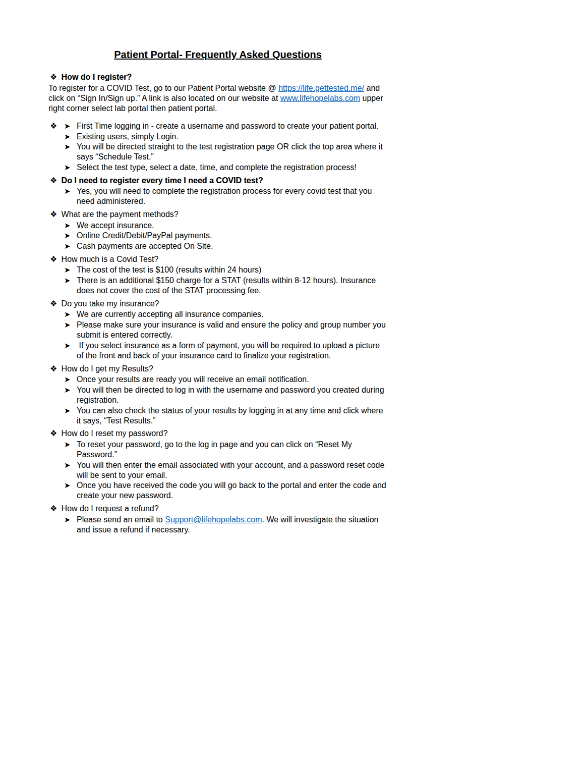Patient Portal- Frequently Asked Questions
How do I register?
To register for a COVID Test, go to our Patient Portal website @ https://life.gettested.me/ and click on “Sign In/Sign up.” A link is also located on our website at www.lifehopelabs.com upper right corner select lab portal then patient portal.
First Time logging in - create a username and password to create your patient portal.
Existing users, simply Login.
You will be directed straight to the test registration page OR click the top area where it says “Schedule Test.”
Select the test type, select a date, time, and complete the registration process!
Do I need to register every time I need a COVID test?
Yes, you will need to complete the registration process for every covid test that you need administered.
What are the payment methods?
We accept insurance.
Online Credit/Debit/PayPal payments.
Cash payments are accepted On Site.
How much is a Covid Test?
The cost of the test is $100 (results within 24 hours)
There is an additional $150 charge for a STAT (results within 8-12 hours). Insurance does not cover the cost of the STAT processing fee.
Do you take my insurance?
We are currently accepting all insurance companies.
Please make sure your insurance is valid and ensure the policy and group number you submit is entered correctly.
If you select insurance as a form of payment, you will be required to upload a picture of the front and back of your insurance card to finalize your registration.
How do I get my Results?
Once your results are ready you will receive an email notification.
You will then be directed to log in with the username and password you created during registration.
You can also check the status of your results by logging in at any time and click where it says, “Test Results.”
How do I reset my password?
To reset your password, go to the log in page and you can click on “Reset My Password.”
You will then enter the email associated with your account, and a password reset code will be sent to your email.
Once you have received the code you will go back to the portal and enter the code and create your new password.
How do I request a refund?
Please send an email to Support@lifehopelabs.com. We will investigate the situation and issue a refund if necessary.